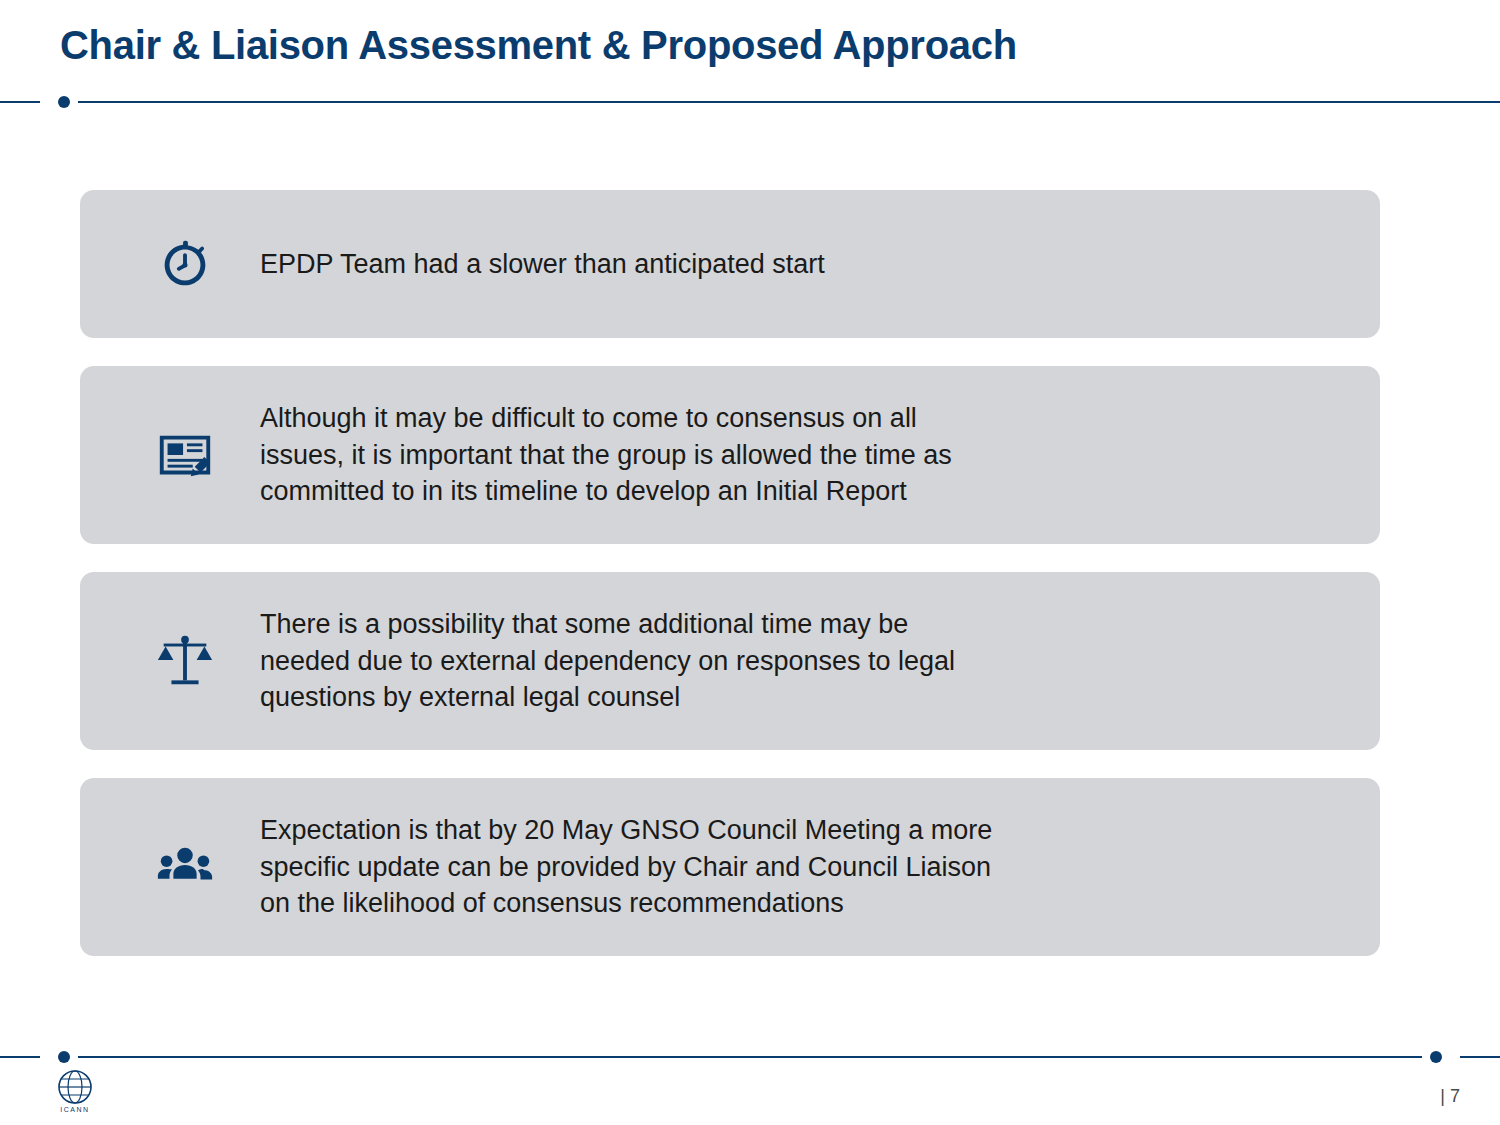Chair & Liaison Assessment & Proposed Approach
EPDP Team had a slower than anticipated start
Although it may be difficult to come to consensus on all
issues, it is important that the group is allowed the time as
committed to in its timeline to develop an Initial Report
There is a possibility that some additional time may be
needed due to external dependency on responses to legal
questions by external legal counsel
Expectation is that by 20 May GNSO Council Meeting a more
specific update can be provided by Chair and Council Liaison
on the likelihood of consensus recommendations
ICANN
| 7